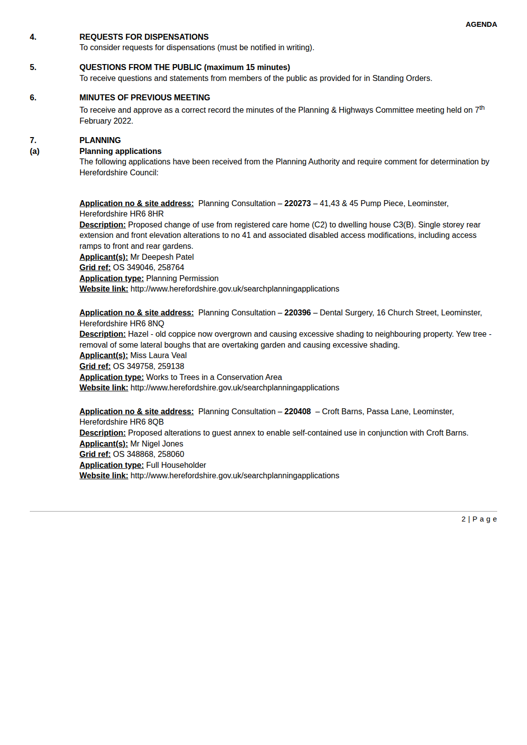AGENDA
4.
REQUESTS FOR DISPENSATIONS
To consider requests for dispensations (must be notified in writing).
5.
QUESTIONS FROM THE PUBLIC (maximum 15 minutes)
To receive questions and statements from members of the public as provided for in Standing Orders.
6.
MINUTES OF PREVIOUS MEETING
To receive and approve as a correct record the minutes of the Planning & Highways Committee meeting held on 7th February 2022.
7.
PLANNING
(a)
Planning applications
The following applications have been received from the Planning Authority and require comment for determination by Herefordshire Council:
Application no & site address: Planning Consultation – 220273 – 41,43 & 45 Pump Piece, Leominster, Herefordshire HR6 8HR
Description: Proposed change of use from registered care home (C2) to dwelling house C3(B). Single storey rear extension and front elevation alterations to no 41 and associated disabled access modifications, including access ramps to front and rear gardens.
Applicant(s): Mr Deepesh Patel
Grid ref: OS 349046, 258764
Application type: Planning Permission
Website link: http://www.herefordshire.gov.uk/searchplanningapplications
Application no & site address: Planning Consultation – 220396 – Dental Surgery, 16 Church Street, Leominster, Herefordshire HR6 8NQ
Description: Hazel - old coppice now overgrown and causing excessive shading to neighbouring property. Yew tree - removal of some lateral boughs that are overtaking garden and causing excessive shading.
Applicant(s): Miss Laura Veal
Grid ref: OS 349758, 259138
Application type: Works to Trees in a Conservation Area
Website link: http://www.herefordshire.gov.uk/searchplanningapplications
Application no & site address: Planning Consultation – 220408 – Croft Barns, Passa Lane, Leominster, Herefordshire HR6 8QB
Description: Proposed alterations to guest annex to enable self-contained use in conjunction with Croft Barns.
Applicant(s): Mr Nigel Jones
Grid ref: OS 348868, 258060
Application type: Full Householder
Website link: http://www.herefordshire.gov.uk/searchplanningapplications
2 | P a g e